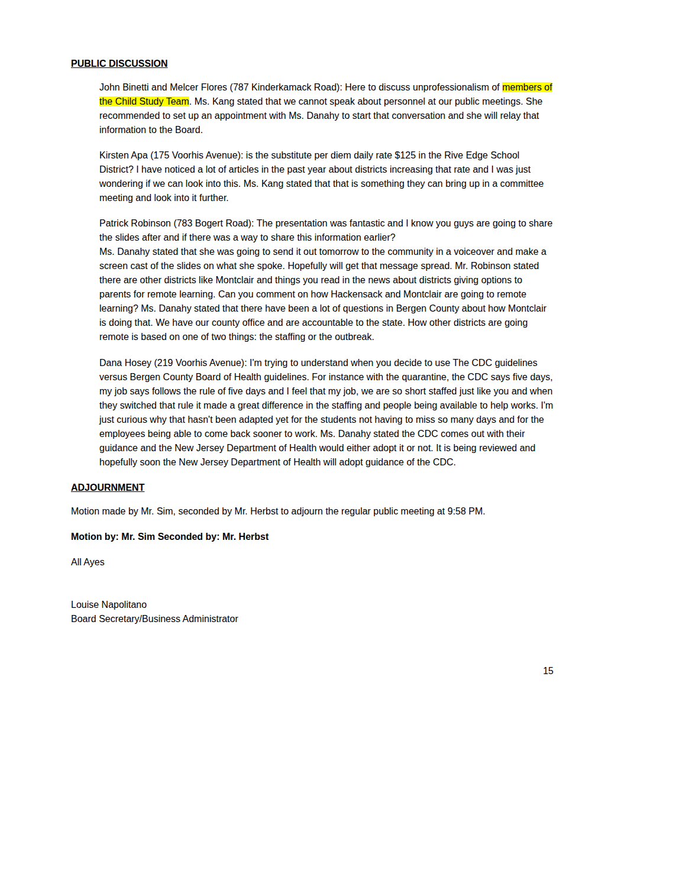PUBLIC DISCUSSION
John Binetti and Melcer Flores (787 Kinderkamack Road): Here to discuss unprofessionalism of members of the Child Study Team. Ms. Kang stated that we cannot speak about personnel at our public meetings. She recommended to set up an appointment with Ms. Danahy to start that conversation and she will relay that information to the Board.
Kirsten Apa (175 Voorhis Avenue): is the substitute per diem daily rate $125 in the Rive Edge School District? I have noticed a lot of articles in the past year about districts increasing that rate and I was just wondering if we can look into this. Ms. Kang stated that that is something they can bring up in a committee meeting and look into it further.
Patrick Robinson (783 Bogert Road): The presentation was fantastic and I know you guys are going to share the slides after and if there was a way to share this information earlier?
Ms. Danahy stated that she was going to send it out tomorrow to the community in a voiceover and make a screen cast of the slides on what she spoke. Hopefully will get that message spread. Mr. Robinson stated there are other districts like Montclair and things you read in the news about districts giving options to parents for remote learning. Can you comment on how Hackensack and Montclair are going to remote learning? Ms. Danahy stated that there have been a lot of questions in Bergen County about how Montclair is doing that. We have our county office and are accountable to the state. How other districts are going remote is based on one of two things: the staffing or the outbreak.
Dana Hosey (219 Voorhis Avenue): I'm trying to understand when you decide to use The CDC guidelines versus Bergen County Board of Health guidelines. For instance with the quarantine, the CDC says five days, my job says follows the rule of five days and I feel that my job, we are so short staffed just like you and when they switched that rule it made a great difference in the staffing and people being available to help works. I'm just curious why that hasn't been adapted yet for the students not having to miss so many days and for the employees being able to come back sooner to work. Ms. Danahy stated the CDC comes out with their guidance and the New Jersey Department of Health would either adopt it or not. It is being reviewed and hopefully soon the New Jersey Department of Health will adopt guidance of the CDC.
ADJOURNMENT
Motion made by Mr. Sim, seconded by Mr. Herbst to adjourn the regular public meeting at 9:58 PM.
Motion by: Mr. Sim Seconded by: Mr. Herbst
All Ayes
Louise Napolitano
Board Secretary/Business Administrator
15